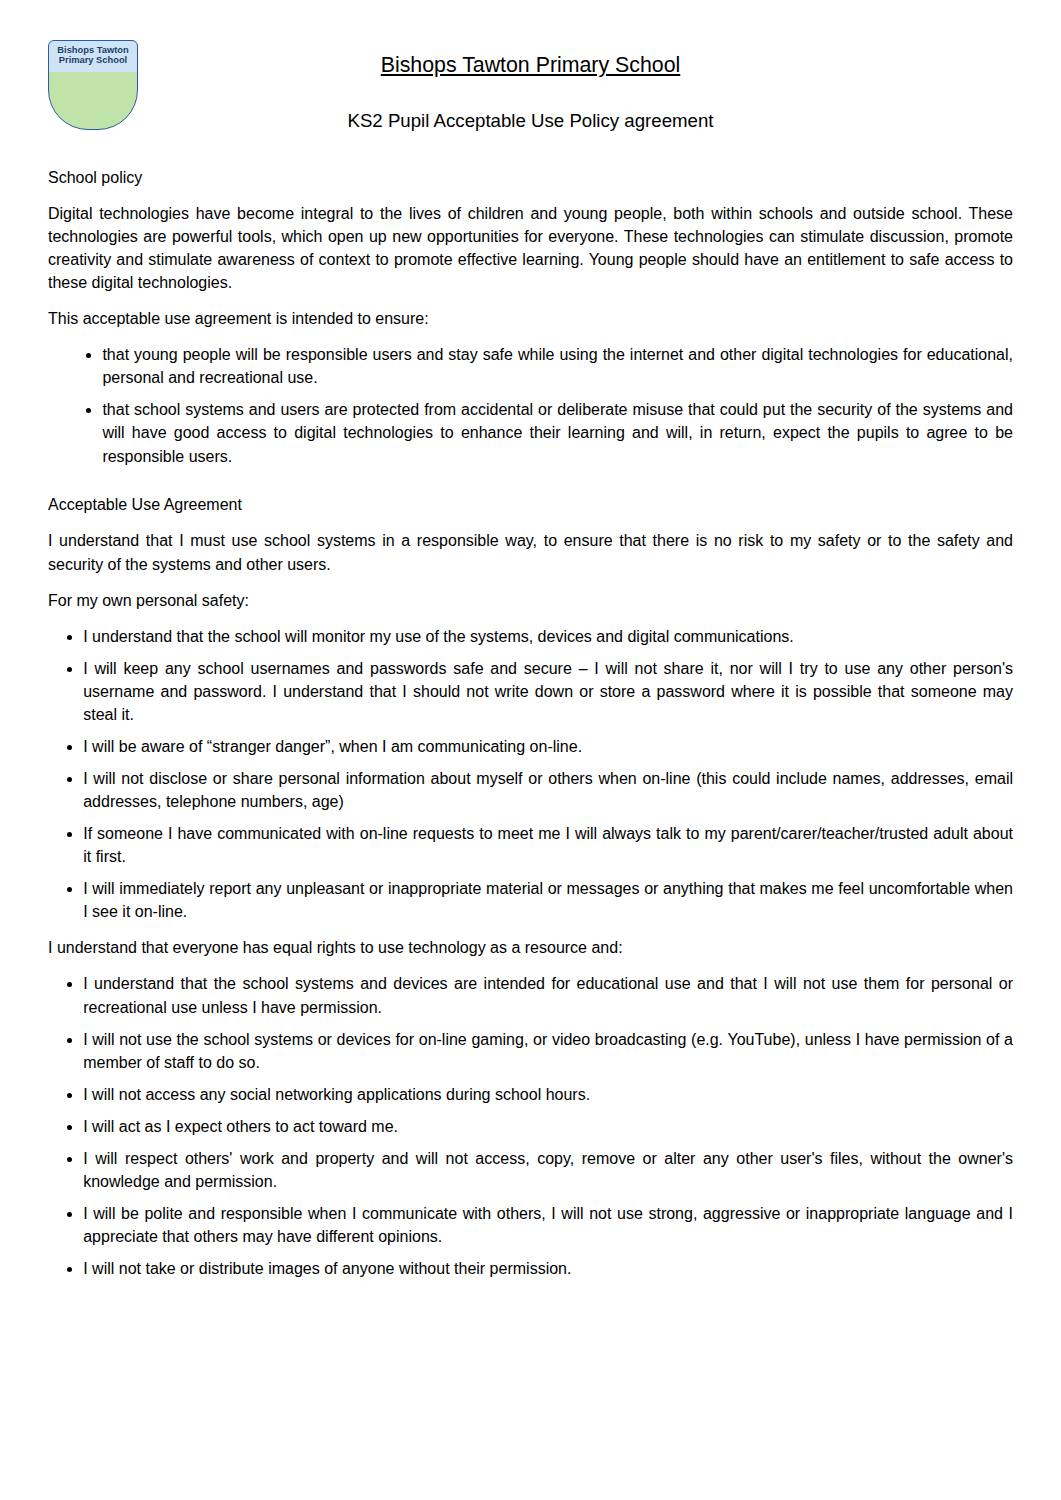Bishops Tawton Primary School
Bishops Tawton Primary School
KS2 Pupil Acceptable Use Policy agreement
School policy
Digital technologies have become integral to the lives of children and young people, both within schools and outside school. These technologies are powerful tools, which open up new opportunities for everyone. These technologies can stimulate discussion, promote creativity and stimulate awareness of context to promote effective learning. Young people should have an entitlement to safe access to these digital technologies.
This acceptable use agreement is intended to ensure:
that young people will be responsible users and stay safe while using the internet and other digital technologies for educational, personal and recreational use.
that school systems and users are protected from accidental or deliberate misuse that could put the security of the systems and will have good access to digital technologies to enhance their learning and will, in return, expect the pupils to agree to be responsible users.
Acceptable Use Agreement
I understand that I must use school systems in a responsible way, to ensure that there is no risk to my safety or to the safety and security of the systems and other users.
For my own personal safety:
I understand that the school will monitor my use of the systems, devices and digital communications.
I will keep any school usernames and passwords safe and secure – I will not share it, nor will I try to use any other person's username and password. I understand that I should not write down or store a password where it is possible that someone may steal it.
I will be aware of “stranger danger”, when I am communicating on-line.
I will not disclose or share personal information about myself or others when on-line (this could include names, addresses, email addresses, telephone numbers, age)
If someone I have communicated with on-line requests to meet me I will always talk to my parent/carer/teacher/trusted adult about it first.
I will immediately report any unpleasant or inappropriate material or messages or anything that makes me feel uncomfortable when I see it on-line.
I understand that everyone has equal rights to use technology as a resource and:
I understand that the school systems and devices are intended for educational use and that I will not use them for personal or recreational use unless I have permission.
I will not use the school systems or devices for on-line gaming, or video broadcasting (e.g. YouTube), unless I have permission of a member of staff to do so.
I will not access any social networking applications during school hours.
I will act as I expect others to act toward me.
I will respect others' work and property and will not access, copy, remove or alter any other user's files, without the owner's knowledge and permission.
I will be polite and responsible when I communicate with others, I will not use strong, aggressive or inappropriate language and I appreciate that others may have different opinions.
I will not take or distribute images of anyone without their permission.